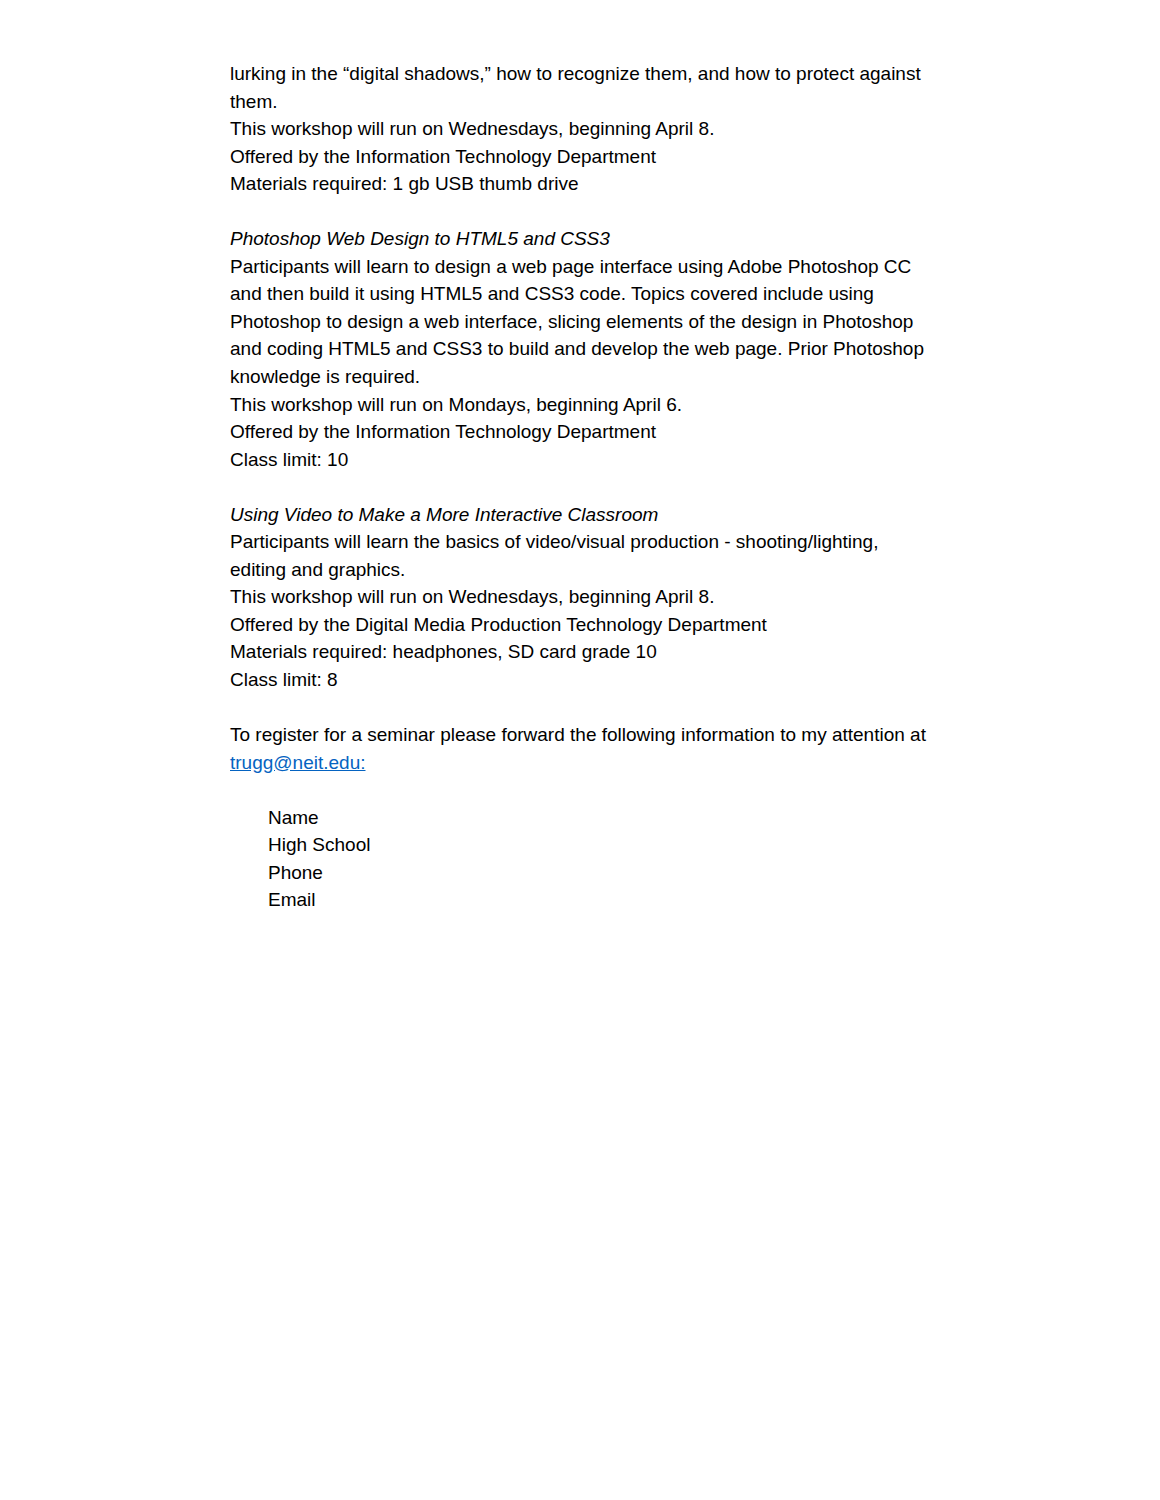lurking in the “digital shadows,” how to recognize them, and how to protect against them.
This workshop will run on Wednesdays, beginning April 8.
Offered by the Information Technology Department
Materials required: 1 gb USB thumb drive
Photoshop Web Design to HTML5 and CSS3
Participants will learn to design a web page interface using Adobe Photoshop CC and then build it using HTML5 and CSS3 code. Topics covered include using Photoshop to design a web interface, slicing elements of the design in Photoshop and coding HTML5 and CSS3 to build and develop the web page. Prior Photoshop knowledge is required.
This workshop will run on Mondays, beginning April 6.
Offered by the Information Technology Department
Class limit: 10
Using Video to Make a More Interactive Classroom
Participants will learn the basics of video/visual production - shooting/lighting, editing and graphics.
This workshop will run on Wednesdays, beginning April 8.
Offered by the Digital Media Production Technology Department
Materials required: headphones, SD card grade 10
Class limit: 8
To register for a seminar please forward the following information to my attention at trugg@neit.edu:
Name
High School
Phone
Email